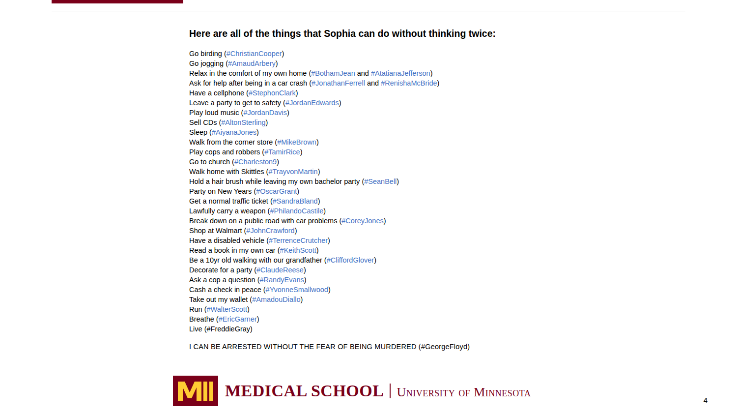Here are all of the things that Sophia can do without thinking twice:
Go birding (#ChristianCooper)
Go jogging (#AmaudArbery)
Relax in the comfort of my own home (#BothamJean and #AtatianaJefferson)
Ask for help after being in a car crash (#JonathanFerrell and #RenishaMcBride)
Have a cellphone (#StephonClark)
Leave a party to get to safety (#JordanEdwards)
Play loud music (#JordanDavis)
Sell CDs (#AltonSterling)
Sleep (#AiyanaJones)
Walk from the corner store (#MikeBrown)
Play cops and robbers (#TamirRice)
Go to church (#Charleston9)
Walk home with Skittles (#TrayvonMartin)
Hold a hair brush while leaving my own bachelor party (#SeanBell)
Party on New Years (#OscarGrant)
Get a normal traffic ticket (#SandraBland)
Lawfully carry a weapon (#PhilandoCastile)
Break down on a public road with car problems (#CoreyJones)
Shop at Walmart (#JohnCrawford)
Have a disabled vehicle (#TerrenceCrutcher)
Read a book in my own car (#KeithScott)
Be a 10yr old walking with our grandfather (#CliffordGlover)
Decorate for a party (#ClaudeReese)
Ask a cop a question (#RandyEvans)
Cash a check in peace (#YvonneSmallwood)
Take out my wallet (#AmadouDiallo)
Run (#WalterScott)
Breathe (#EricGarner)
Live (#FreddieGray)
I CAN BE ARRESTED WITHOUT THE FEAR OF BEING MURDERED (#GeorgeFloyd)
MEDICAL SCHOOL University of Minnesota
4